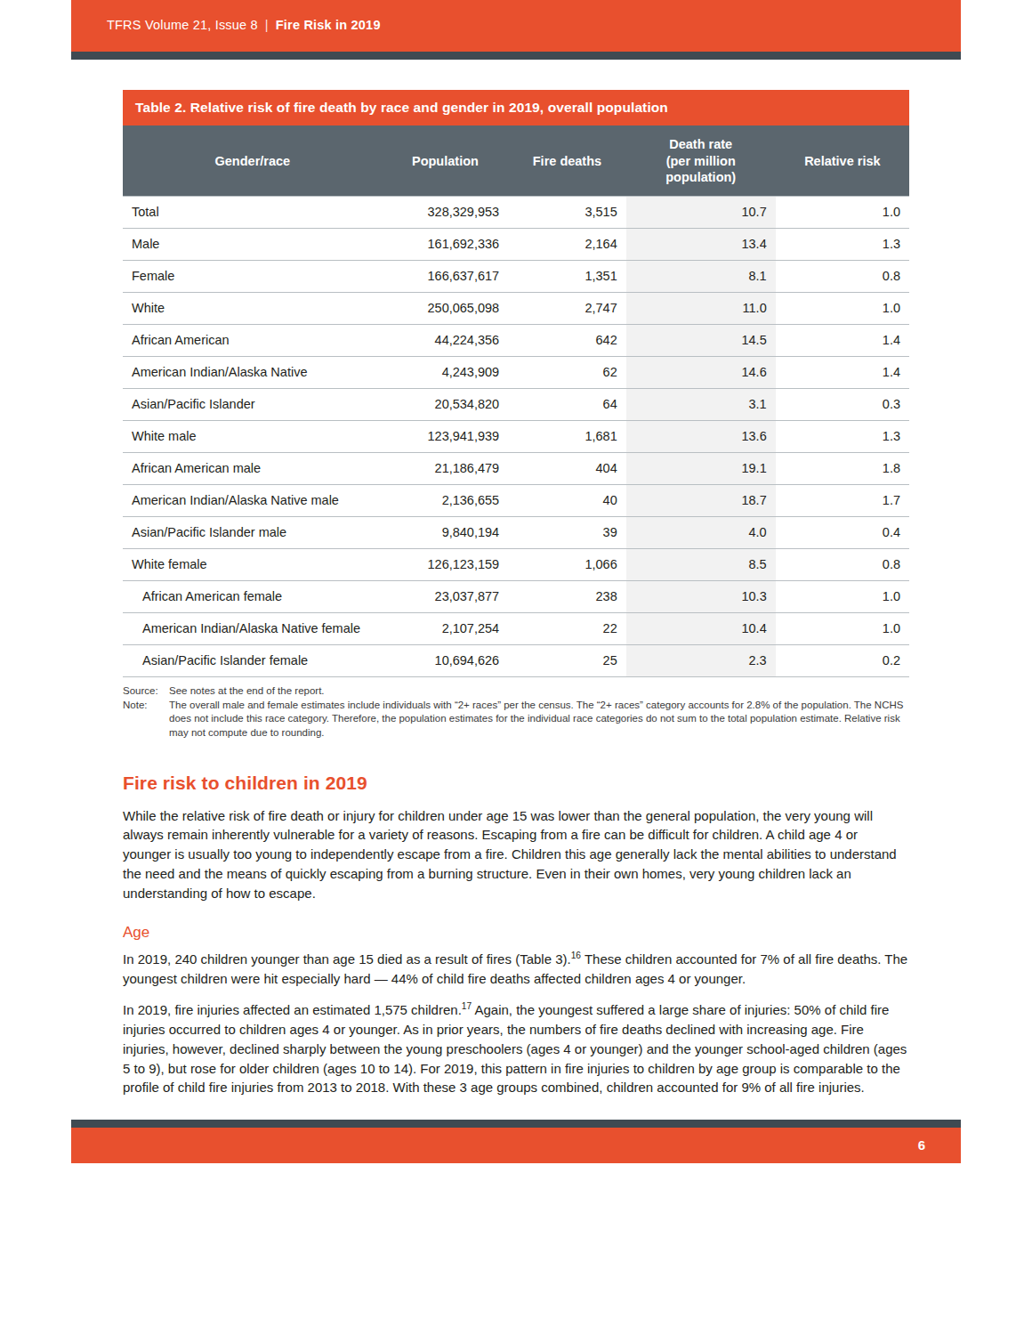TFRS Volume 21, Issue 8 | Fire Risk in 2019
Table 2. Relative risk of fire death by race and gender in 2019, overall population
| Gender/race | Population | Fire deaths | Death rate (per million population) | Relative risk |
| --- | --- | --- | --- | --- |
| Total | 328,329,953 | 3,515 | 10.7 | 1.0 |
| Male | 161,692,336 | 2,164 | 13.4 | 1.3 |
| Female | 166,637,617 | 1,351 | 8.1 | 0.8 |
| White | 250,065,098 | 2,747 | 11.0 | 1.0 |
| African American | 44,224,356 | 642 | 14.5 | 1.4 |
| American Indian/Alaska Native | 4,243,909 | 62 | 14.6 | 1.4 |
| Asian/Pacific Islander | 20,534,820 | 64 | 3.1 | 0.3 |
| White male | 123,941,939 | 1,681 | 13.6 | 1.3 |
| African American male | 21,186,479 | 404 | 19.1 | 1.8 |
| American Indian/Alaska Native male | 2,136,655 | 40 | 18.7 | 1.7 |
| Asian/Pacific Islander male | 9,840,194 | 39 | 4.0 | 0.4 |
| White female | 126,123,159 | 1,066 | 8.5 | 0.8 |
| African American female | 23,037,877 | 238 | 10.3 | 1.0 |
| American Indian/Alaska Native female | 2,107,254 | 22 | 10.4 | 1.0 |
| Asian/Pacific Islander female | 10,694,626 | 25 | 2.3 | 0.2 |
Source:
See notes at the end of the report.
Note:
The overall male and female estimates include individuals with “2+ races” per the census. The “2+ races” category accounts for 2.8% of the population. The NCHS does not include this race category. Therefore, the population estimates for the individual race categories do not sum to the total population estimate. Relative risk may not compute due to rounding.
Fire risk to children in 2019
While the relative risk of fire death or injury for children under age 15 was lower than the general population, the very young will always remain inherently vulnerable for a variety of reasons. Escaping from a fire can be difficult for children. A child age 4 or younger is usually too young to independently escape from a fire. Children this age generally lack the mental abilities to understand the need and the means of quickly escaping from a burning structure. Even in their own homes, very young children lack an understanding of how to escape.
Age
In 2019, 240 children younger than age 15 died as a result of fires (Table 3).16 These children accounted for 7% of all fire deaths. The youngest children were hit especially hard — 44% of child fire deaths affected children ages 4 or younger.
In 2019, fire injuries affected an estimated 1,575 children.17 Again, the youngest suffered a large share of injuries: 50% of child fire injuries occurred to children ages 4 or younger. As in prior years, the numbers of fire deaths declined with increasing age. Fire injuries, however, declined sharply between the young preschoolers (ages 4 or younger) and the younger school-aged children (ages 5 to 9), but rose for older children (ages 10 to 14). For 2019, this pattern in fire injuries to children by age group is comparable to the profile of child fire injuries from 2013 to 2018. With these 3 age groups combined, children accounted for 9% of all fire injuries.
6